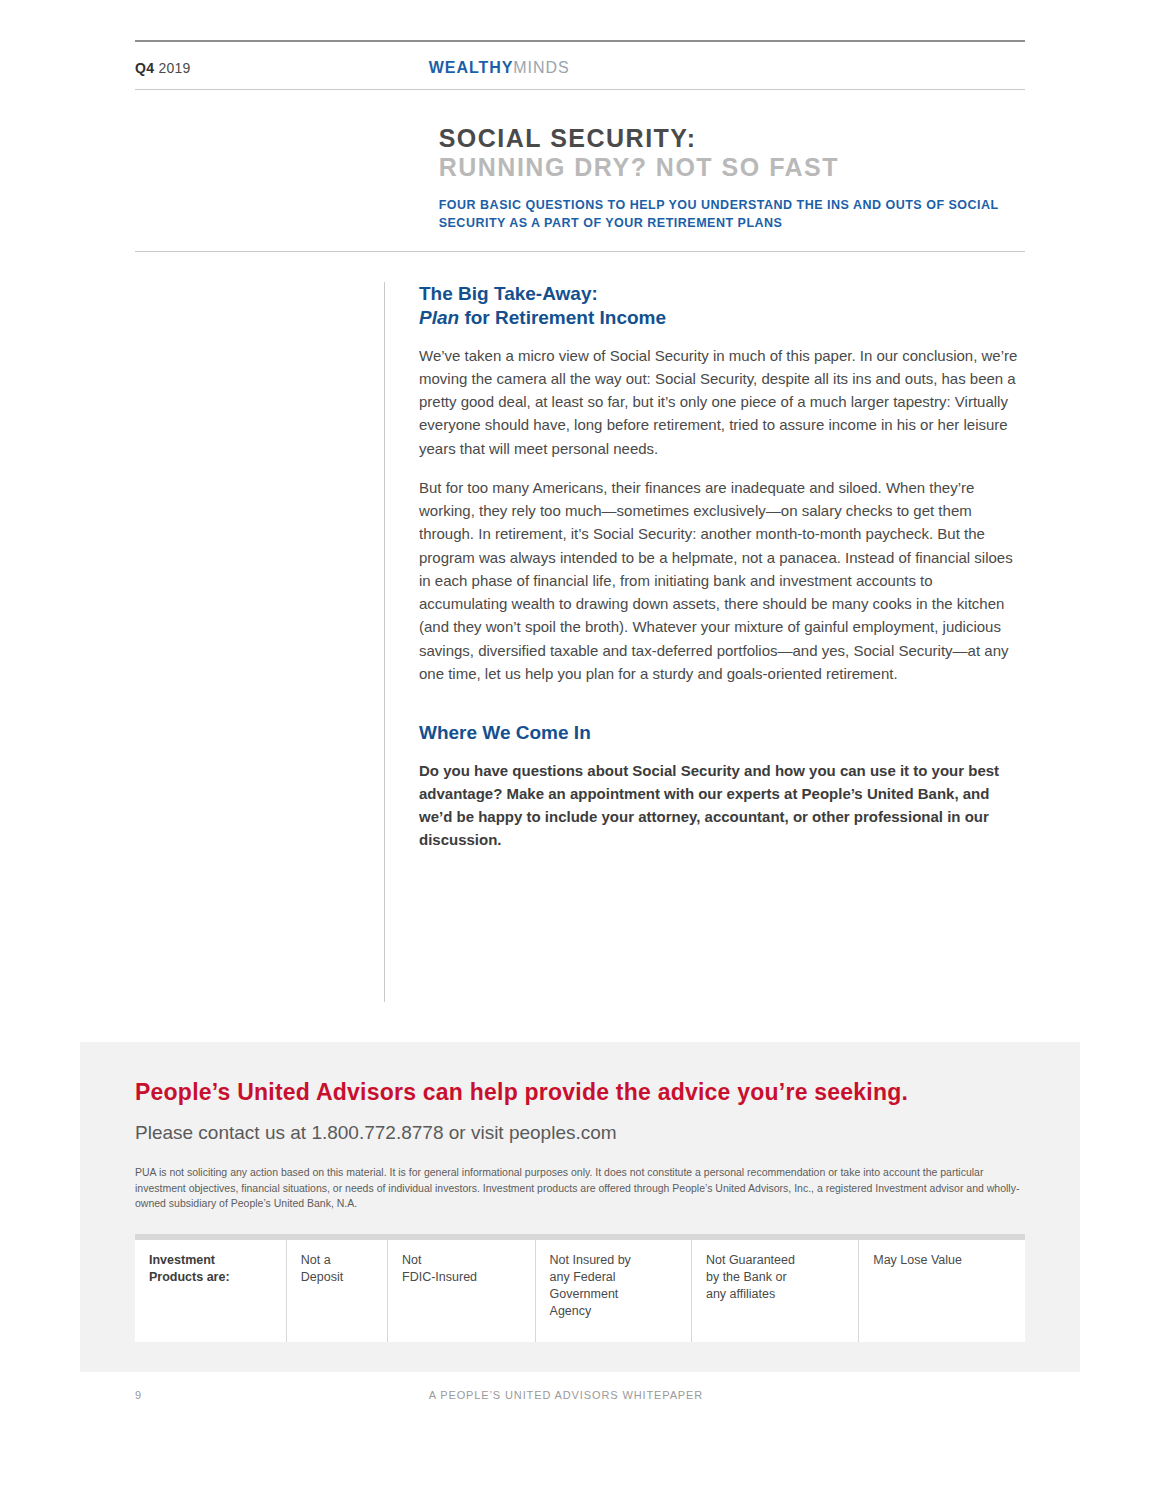Q4 2019
WealthyMinds
Social Security: Running Dry? Not So Fast
Four basic questions to help you understand the ins and outs of Social Security as a part of your retirement plans
The Big Take-Away:
Plan for Retirement Income
We’ve taken a micro view of Social Security in much of this paper. In our conclusion, we’re moving the camera all the way out: Social Security, despite all its ins and outs, has been a pretty good deal, at least so far, but it’s only one piece of a much larger tapestry: Virtually everyone should have, long before retirement, tried to assure income in his or her leisure years that will meet personal needs.
But for too many Americans, their finances are inadequate and siloed. When they’re working, they rely too much—sometimes exclusively—on salary checks to get them through. In retirement, it’s Social Security: another month-to-month paycheck. But the program was always intended to be a helpmate, not a panacea. Instead of financial siloes in each phase of financial life, from initiating bank and investment accounts to accumulating wealth to drawing down assets, there should be many cooks in the kitchen (and they won’t spoil the broth). Whatever your mixture of gainful employment, judicious savings, diversified taxable and tax-deferred portfolios—and yes, Social Security—at any one time, let us help you plan for a sturdy and goals-oriented retirement.
Where We Come In
Do you have questions about Social Security and how you can use it to your best advantage? Make an appointment with our experts at People’s United Bank, and we’d be happy to include your attorney, accountant, or other professional in our discussion.
People’s United Advisors can help provide the advice you’re seeking.
Please contact us at 1.800.772.8778 or visit peoples.com
PUA is not soliciting any action based on this material. It is for general informational purposes only. It does not constitute a personal recommendation or take into account the particular investment objectives, financial situations, or needs of individual investors. Investment products are offered through People’s United Advisors, Inc., a registered Investment advisor and wholly-owned subsidiary of People’s United Bank, N.A.
| Investment Products are: | Not a Deposit | Not FDIC-Insured | Not Insured by any Federal Government Agency | Not Guaranteed by the Bank or any affiliates | May Lose Value |
9
A People’s United Advisors Whitepaper